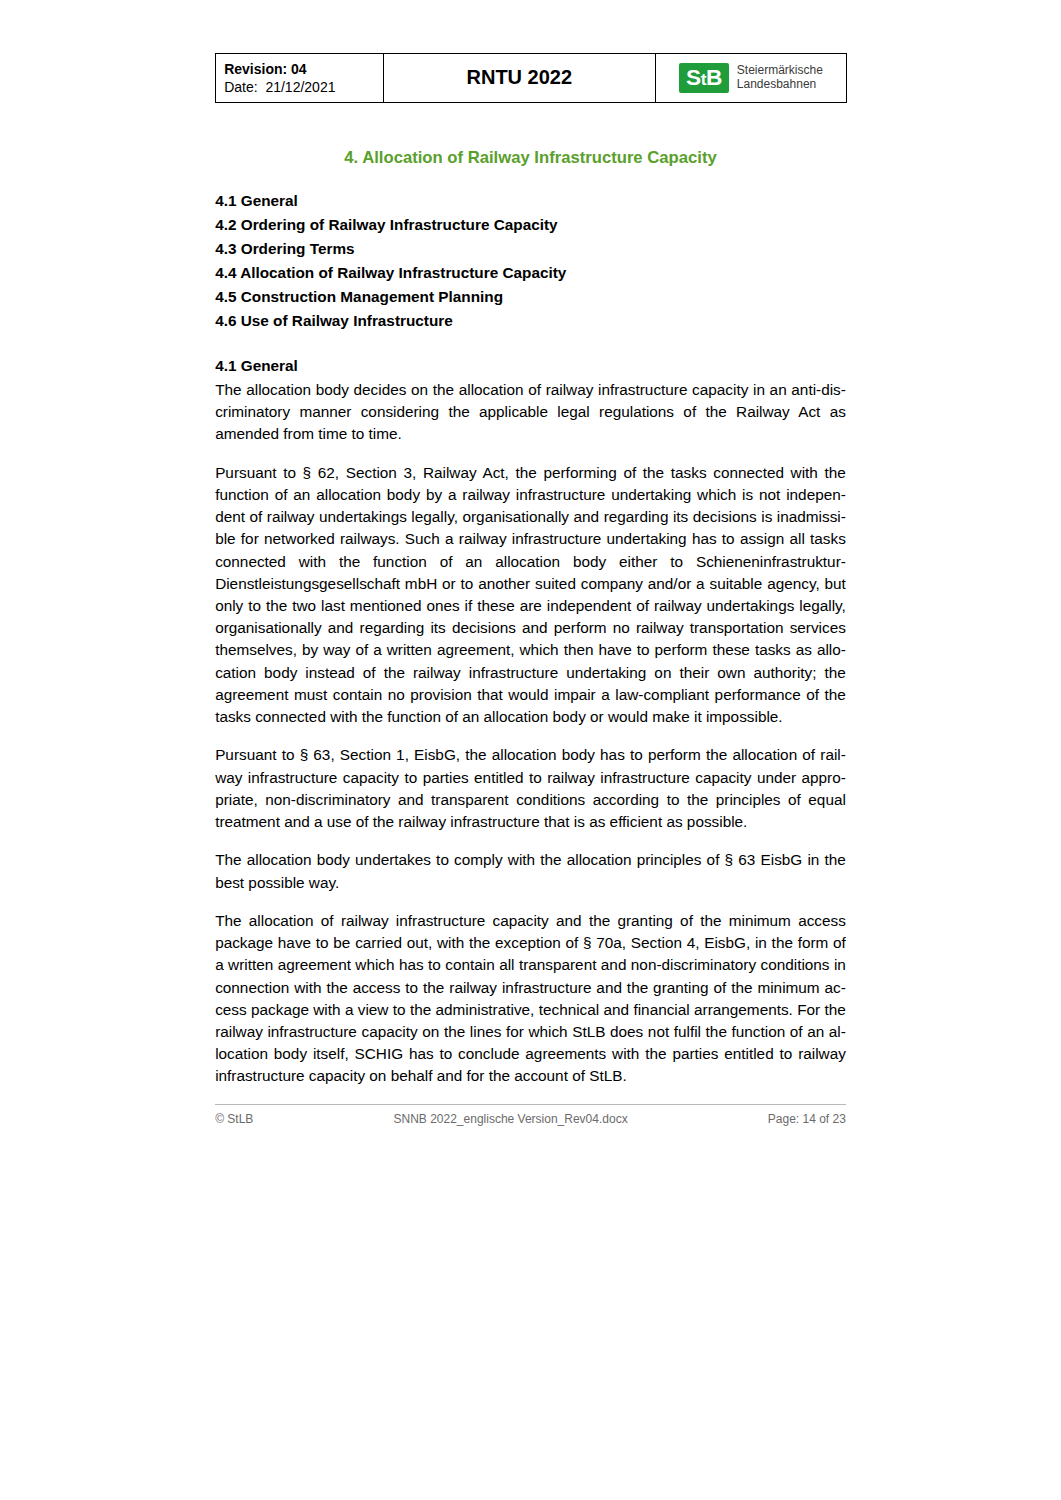Revision: 04
Date: 21/12/2021
RNTU 2022
St B Steiermärkische
Landesbahnen
4. Allocation of Railway Infrastructure Capacity
4.1 General
4.2 Ordering of Railway Infrastructure Capacity
4.3 Ordering Terms
4.4 Allocation of Railway Infrastructure Capacity
4.5 Construction Management Planning
4.6 Use of Railway Infrastructure
4.1 General
The allocation body decides on the allocation of railway infrastructure capacity in an anti-discriminatory manner considering the applicable legal regulations of the Railway Act as amended from time to time.
Pursuant to § 62, Section 3, Railway Act, the performing of the tasks connected with the function of an allocation body by a railway infrastructure undertaking which is not independent of railway undertakings legally, organisationally and regarding its decisions is inadmissible for networked railways. Such a railway infrastructure undertaking has to assign all tasks connected with the function of an allocation body either to Schieneninfrastruktur-Dienstleistungsgesellschaft mbH or to another suited company and/or a suitable agency, but only to the two last mentioned ones if these are independent of railway undertakings legally, organisationally and regarding its decisions and perform no railway transportation services themselves, by way of a written agreement, which then have to perform these tasks as allocation body instead of the railway infrastructure undertaking on their own authority; the agreement must contain no provision that would impair a law-compliant performance of the tasks connected with the function of an allocation body or would make it impossible.
Pursuant to § 63, Section 1, EisbG, the allocation body has to perform the allocation of railway infrastructure capacity to parties entitled to railway infrastructure capacity under appropriate, non-discriminatory and transparent conditions according to the principles of equal treatment and a use of the railway infrastructure that is as efficient as possible.
The allocation body undertakes to comply with the allocation principles of § 63 EisbG in the best possible way.
The allocation of railway infrastructure capacity and the granting of the minimum access package have to be carried out, with the exception of § 70a, Section 4, EisbG, in the form of a written agreement which has to contain all transparent and non-discriminatory conditions in connection with the access to the railway infrastructure and the granting of the minimum access package with a view to the administrative, technical and financial arrangements. For the railway infrastructure capacity on the lines for which StLB does not fulfil the function of an allocation body itself, SCHIG has to conclude agreements with the parties entitled to railway infrastructure capacity on behalf and for the account of StLB.
© StLB
SNNB 2022_englische Version_Rev04.docx
Page: 14 of 23